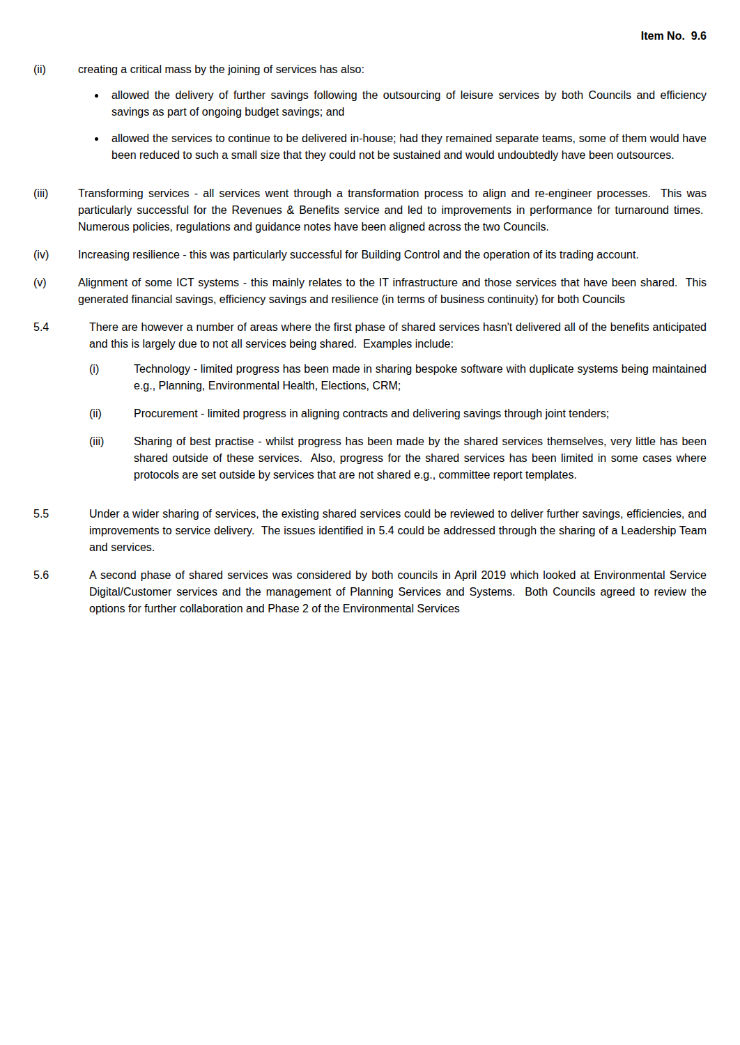Item No. 9.6
(ii)
creating a critical mass by the joining of services has also:
allowed the delivery of further savings following the outsourcing of leisure services by both Councils and efficiency savings as part of ongoing budget savings; and
allowed the services to continue to be delivered in-house; had they remained separate teams, some of them would have been reduced to such a small size that they could not be sustained and would undoubtedly have been outsources.
(iii)
Transforming services - all services went through a transformation process to align and re-engineer processes. This was particularly successful for the Revenues & Benefits service and led to improvements in performance for turnaround times. Numerous policies, regulations and guidance notes have been aligned across the two Councils.
(iv)
Increasing resilience - this was particularly successful for Building Control and the operation of its trading account.
(v)
Alignment of some ICT systems - this mainly relates to the IT infrastructure and those services that have been shared. This generated financial savings, efficiency savings and resilience (in terms of business continuity) for both Councils
5.4
There are however a number of areas where the first phase of shared services hasn't delivered all of the benefits anticipated and this is largely due to not all services being shared. Examples include:
(i)
Technology - limited progress has been made in sharing bespoke software with duplicate systems being maintained e.g., Planning, Environmental Health, Elections, CRM;
(ii)
Procurement - limited progress in aligning contracts and delivering savings through joint tenders;
(iii)
Sharing of best practise - whilst progress has been made by the shared services themselves, very little has been shared outside of these services. Also, progress for the shared services has been limited in some cases where protocols are set outside by services that are not shared e.g., committee report templates.
5.5
Under a wider sharing of services, the existing shared services could be reviewed to deliver further savings, efficiencies, and improvements to service delivery. The issues identified in 5.4 could be addressed through the sharing of a Leadership Team and services.
5.6
A second phase of shared services was considered by both councils in April 2019 which looked at Environmental Service Digital/Customer services and the management of Planning Services and Systems. Both Councils agreed to review the options for further collaboration and Phase 2 of the Environmental Services